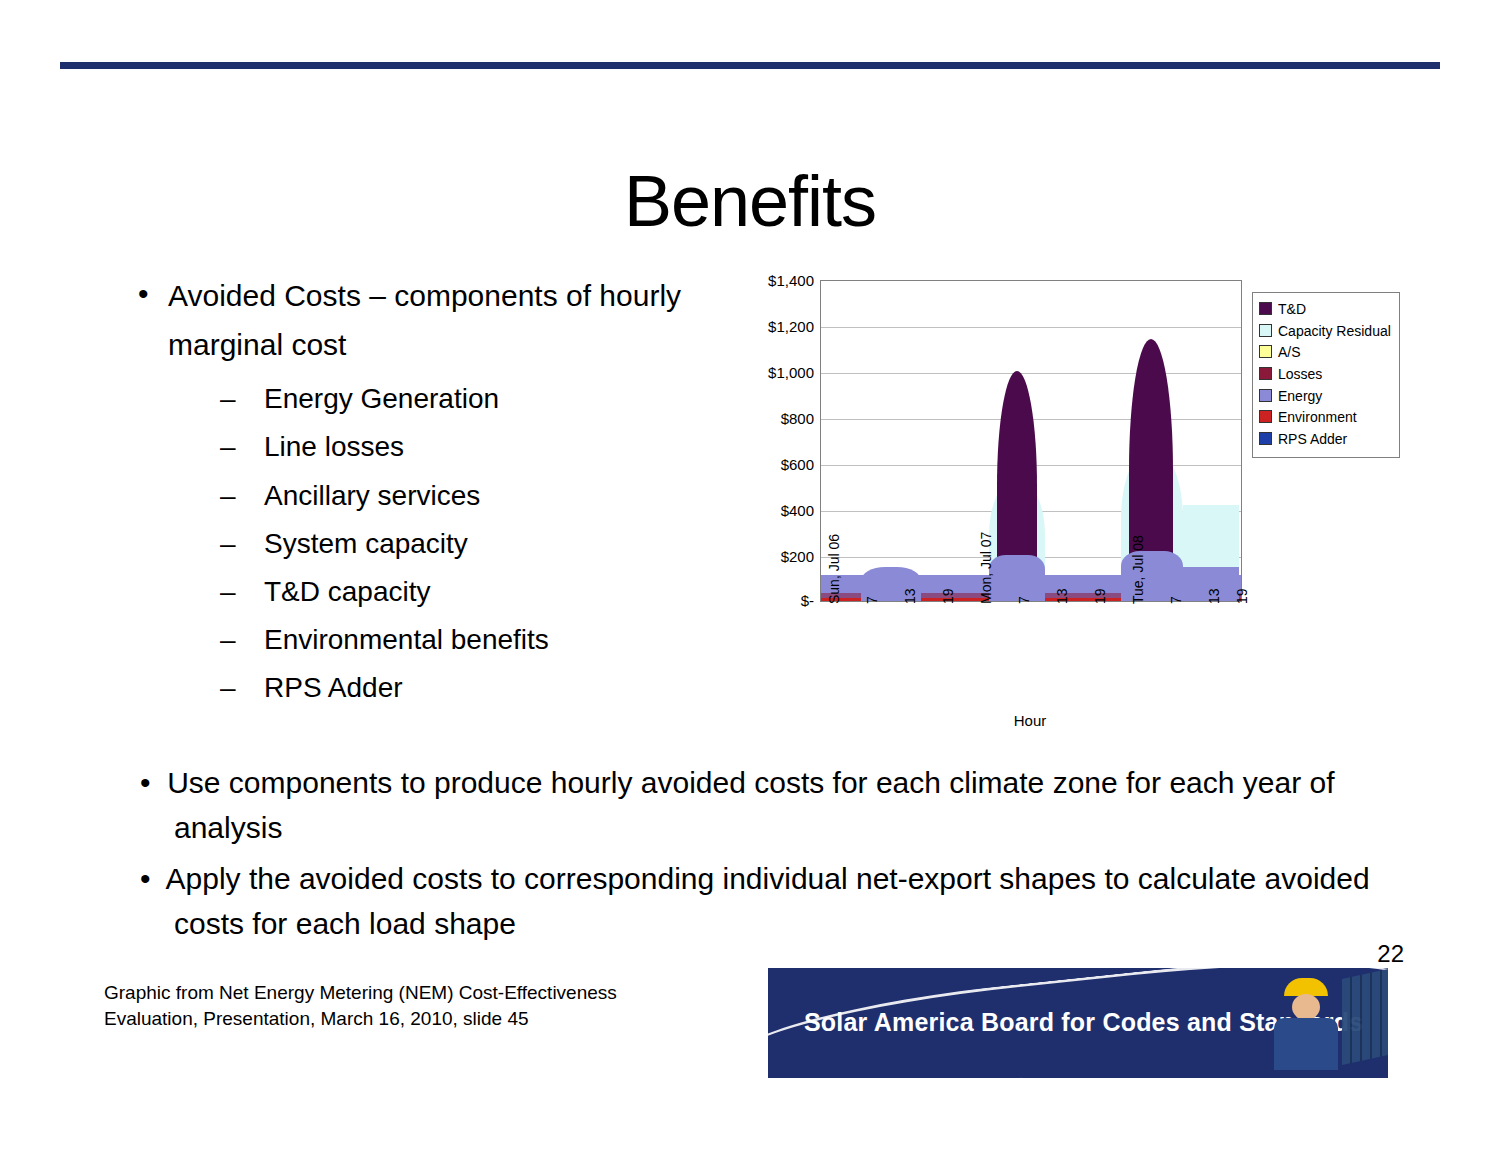Benefits
Avoided Costs – components of hourly marginal cost
Energy Generation
Line losses
Ancillary services
System capacity
T&D capacity
Environmental benefits
RPS Adder
$1,400 $1,200 $1,000 $800 $600 $400 $200 $-
T&D
Capacity Residual
A/S
Losses
Energy
Environment
RPS Adder
Sun, Jul 06 7 13 19 Mon, Jul 07 7 13 19 Tue, Jul 08 7 13 19
Hour
• Use components to produce hourly avoided costs for each climate zone for each year of analysis
• Apply the avoided costs to corresponding individual net-export shapes to calculate avoided costs for each load shape
22
Graphic from Net Energy Metering (NEM) Cost-Effectiveness
Evaluation, Presentation, March 16, 2010, slide 45
Solar America Board for Codes and Standards